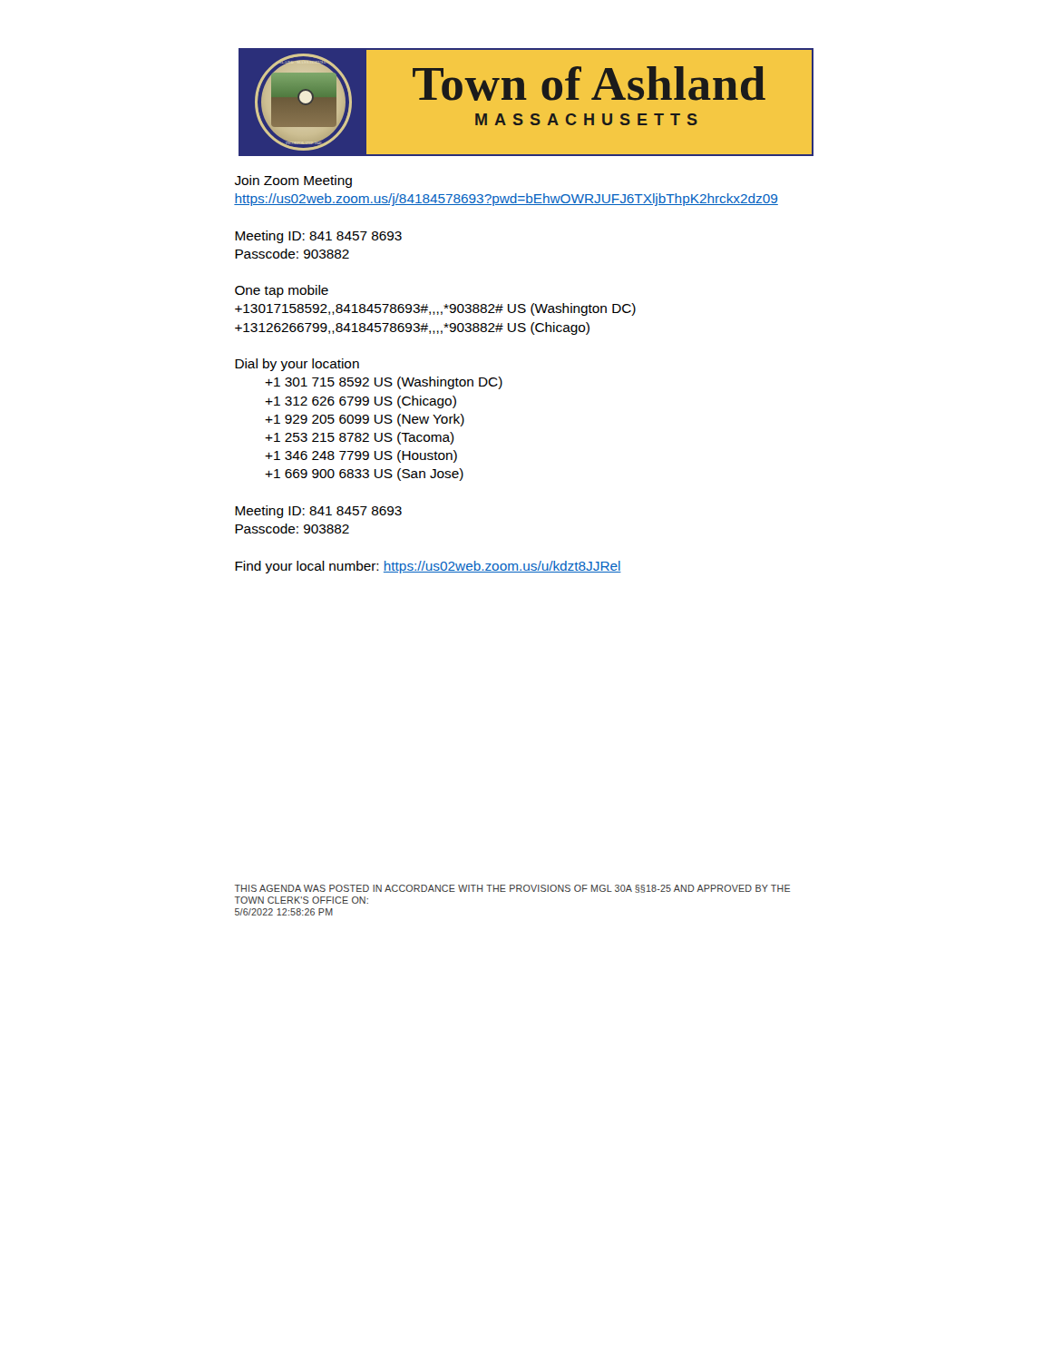Town of Ashland
MASSACHUSETTS
Join Zoom Meeting
https://us02web.zoom.us/j/84184578693?pwd=bEhwOWRJUFJ6TXljbThpK2hrckx2dz09
Meeting ID: 841 8457 8693
Passcode: 903882
One tap mobile
+13017158592,,84184578693#,,,,*903882# US (Washington DC)
+13126266799,,84184578693#,,,,*903882# US (Chicago)
Dial by your location
+1 301 715 8592 US (Washington DC)
+1 312 626 6799 US (Chicago)
+1 929 205 6099 US (New York)
+1 253 215 8782 US (Tacoma)
+1 346 248 7799 US (Houston)
+1 669 900 6833 US (San Jose)
Meeting ID: 841 8457 8693
Passcode: 903882
Find your local number: https://us02web.zoom.us/u/kdzt8JJRel
THIS AGENDA WAS POSTED IN ACCORDANCE WITH THE PROVISIONS OF MGL 30A §§18-25 AND APPROVED BY THE TOWN CLERK'S OFFICE ON:
5/6/2022 12:58:26 PM